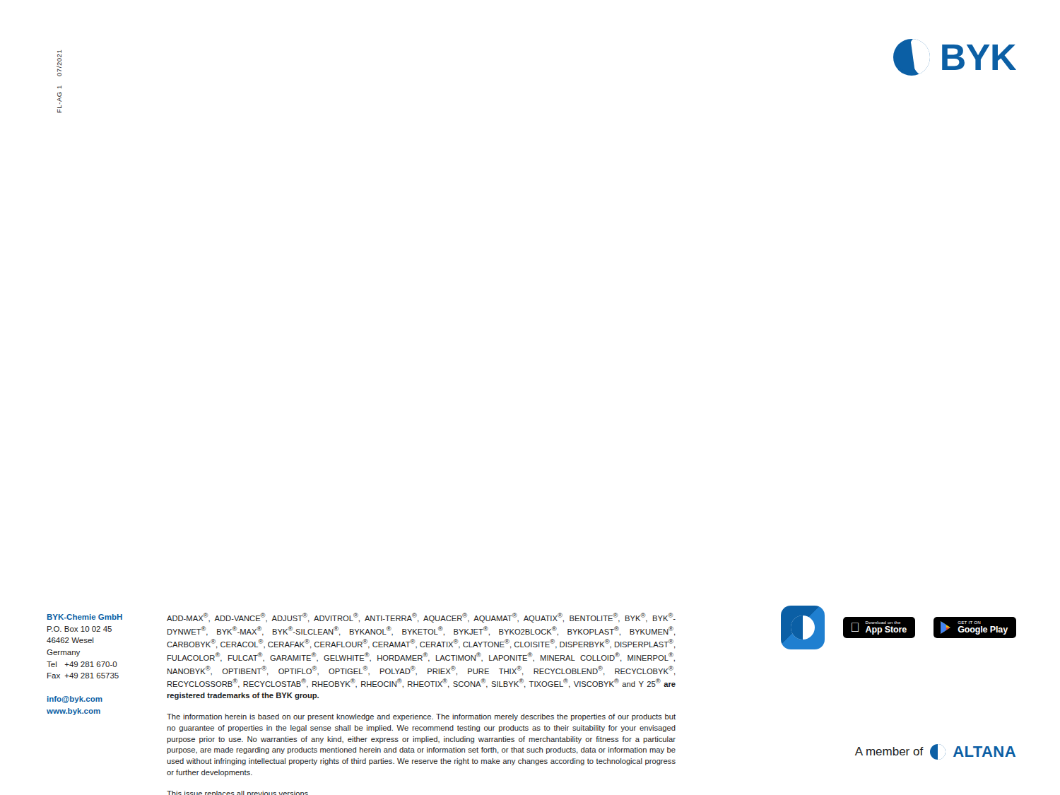07/2021
FL-AG 1
BYK
BYK-Chemie GmbH
P.O. Box 10 02 45
46462 Wesel
Germany
| Tel | +49 281 670-0 |
| Fax | +49 281 65735 |
info@byk.com
www.byk.com
ADD-MAX®, ADD-VANCE®, ADJUST®, ADVITROL®, ANTI-TERRA®, AQUACER®, AQUAMAT®, AQUATIX®, BENTOLITE®, BYK®, BYK®-DYNWET®, BYK®-MAX®, BYK®-SILCLEAN®, BYKANOL®, BYKETOL®, BYKJET®, BYKO2BLOCK®, BYKOPLAST®, BYKUMEN®, CARBOBYK®, CERACOL®, CERAFAK®, CERAFLOUR®, CERAMAT®, CERATIX®, CLAYTONE®, CLOISITE®, DISPERBYK®, DISPERPLAST®, FULACOLOR®, FULCAT®, GARAMITE®, GELWHITE®, HORDAMER®, LACTIMON®, LAPONITE®, MINERAL COLLOID®, MINERPOL®, NANOBYK®, OPTIBENT®, OPTIFLO®, OPTIGEL®, POLYAD®, PRIEX®, PURE THIX®, RECYCLOBLEND®, RECYCLOBYK®, RECYCLOSSORB®, RECYCLOSTAB®, RHEOBYK®, RHEOCIN®, RHEOTIX®, SCONA®, SILBYK®, TIXOGEL®, VISCOBYK® and Y 25® are registered trademarks of the BYK group.
The information herein is based on our present knowledge and experience. The information merely describes the properties of our products but no guarantee of properties in the legal sense shall be implied. We recommend testing our products as to their suitability for your envisaged purpose prior to use. No warranties of any kind, either express or implied, including warranties of merchantability or fitness for a particular purpose, are made regarding any products mentioned herein and data or information set forth, or that such products, data or information may be used without infringing intellectual property rights of third parties. We reserve the right to make any changes according to technological progress or further developments.
This issue replaces all previous versions.
 Download on the App Store
GET IT ON Google Play
A member of ALTANA